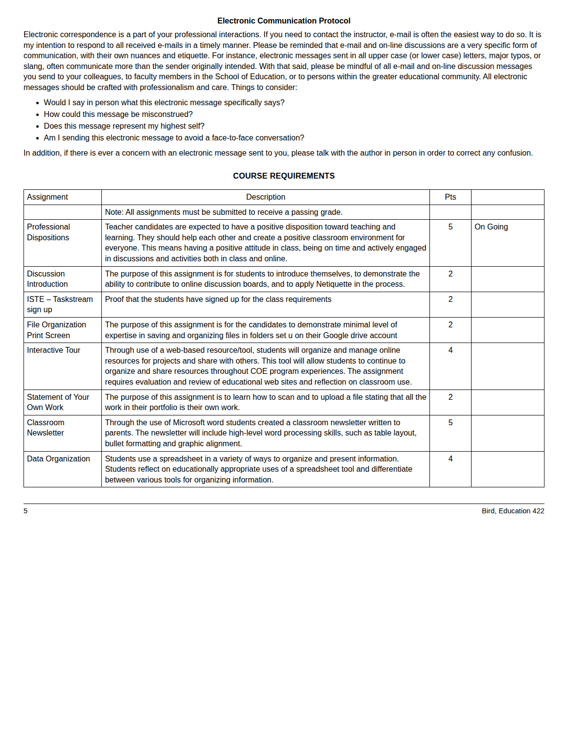Electronic Communication Protocol
Electronic correspondence is a part of your professional interactions. If you need to contact the instructor, e-mail is often the easiest way to do so. It is my intention to respond to all received e-mails in a timely manner. Please be reminded that e-mail and on-line discussions are a very specific form of communication, with their own nuances and etiquette. For instance, electronic messages sent in all upper case (or lower case) letters, major typos, or slang, often communicate more than the sender originally intended. With that said, please be mindful of all e-mail and on-line discussion messages you send to your colleagues, to faculty members in the School of Education, or to persons within the greater educational community. All electronic messages should be crafted with professionalism and care. Things to consider:
Would I say in person what this electronic message specifically says?
How could this message be misconstrued?
Does this message represent my highest self?
Am I sending this electronic message to avoid a face-to-face conversation?
In addition, if there is ever a concern with an electronic message sent to you, please talk with the author in person in order to correct any confusion.
COURSE REQUIREMENTS
| Assignment | Description | Pts | |
| --- | --- | --- | --- |
| | Note: All assignments must be submitted to receive a passing grade. | | |
| Professional Dispositions | Teacher candidates are expected to have a positive disposition toward teaching and learning. They should help each other and create a positive classroom environment for everyone. This means having a positive attitude in class, being on time and actively engaged in discussions and activities both in class and online. | 5 | On Going |
| Discussion Introduction | The purpose of this assignment is for students to introduce themselves, to demonstrate the ability to contribute to online discussion boards, and to apply Netiquette in the process. | 2 | |
| ISTE – Taskstream sign up | Proof that the students have signed up for the class requirements | 2 | |
| File Organization Print Screen | The purpose of this assignment is for the candidates to demonstrate minimal level of expertise in saving and organizing files in folders set u on their Google drive account | 2 | |
| Interactive Tour | Through use of a web-based resource/tool, students will organize and manage online resources for projects and share with others. This tool will allow students to continue to organize and share resources throughout COE program experiences. The assignment requires evaluation and review of educational web sites and reflection on classroom use. | 4 | |
| Statement of Your Own Work | The purpose of this assignment is to learn how to scan and to upload a file stating that all the work in their portfolio is their own work. | 2 | |
| Classroom Newsletter | Through the use of Microsoft word students created a classroom newsletter written to parents. The newsletter will include high-level word processing skills, such as table layout, bullet formatting and graphic alignment. | 5 | |
| Data Organization | Students use a spreadsheet in a variety of ways to organize and present information. Students reflect on educationally appropriate uses of a spreadsheet tool and differentiate between various tools for organizing information. | 4 | |
5 Bird, Education 422